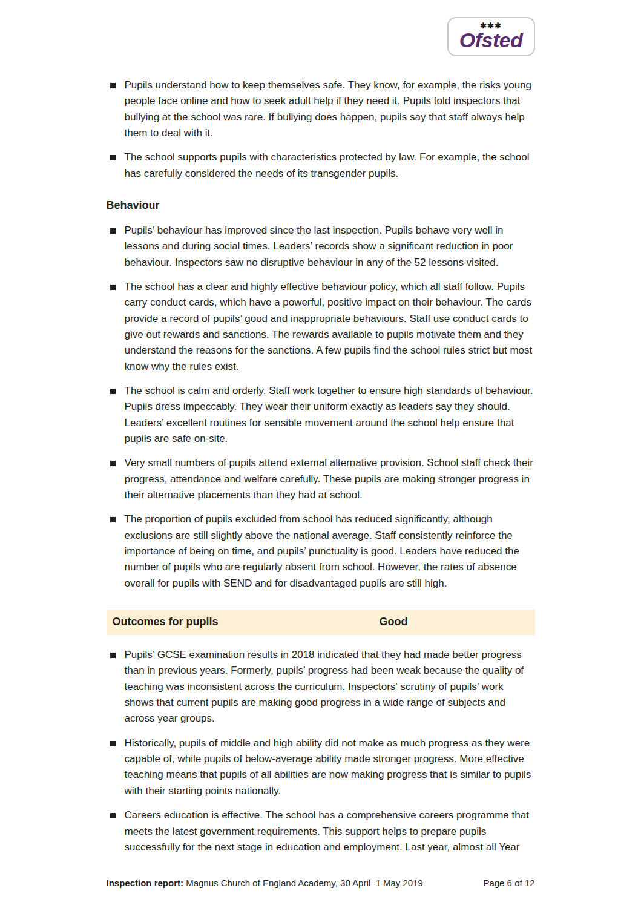✱✱✱
Ofsted
Pupils understand how to keep themselves safe. They know, for example, the risks young people face online and how to seek adult help if they need it. Pupils told inspectors that bullying at the school was rare. If bullying does happen, pupils say that staff always help them to deal with it.
The school supports pupils with characteristics protected by law. For example, the school has carefully considered the needs of its transgender pupils.
Behaviour
Pupils’ behaviour has improved since the last inspection. Pupils behave very well in lessons and during social times. Leaders’ records show a significant reduction in poor behaviour. Inspectors saw no disruptive behaviour in any of the 52 lessons visited.
The school has a clear and highly effective behaviour policy, which all staff follow. Pupils carry conduct cards, which have a powerful, positive impact on their behaviour. The cards provide a record of pupils’ good and inappropriate behaviours. Staff use conduct cards to give out rewards and sanctions. The rewards available to pupils motivate them and they understand the reasons for the sanctions. A few pupils find the school rules strict but most know why the rules exist.
The school is calm and orderly. Staff work together to ensure high standards of behaviour. Pupils dress impeccably. They wear their uniform exactly as leaders say they should. Leaders’ excellent routines for sensible movement around the school help ensure that pupils are safe on-site.
Very small numbers of pupils attend external alternative provision. School staff check their progress, attendance and welfare carefully. These pupils are making stronger progress in their alternative placements than they had at school.
The proportion of pupils excluded from school has reduced significantly, although exclusions are still slightly above the national average. Staff consistently reinforce the importance of being on time, and pupils’ punctuality is good. Leaders have reduced the number of pupils who are regularly absent from school. However, the rates of absence overall for pupils with SEND and for disadvantaged pupils are still high.
Outcomes for pupils
Good
Pupils’ GCSE examination results in 2018 indicated that they had made better progress than in previous years. Formerly, pupils’ progress had been weak because the quality of teaching was inconsistent across the curriculum. Inspectors’ scrutiny of pupils’ work shows that current pupils are making good progress in a wide range of subjects and across year groups.
Historically, pupils of middle and high ability did not make as much progress as they were capable of, while pupils of below-average ability made stronger progress. More effective teaching means that pupils of all abilities are now making progress that is similar to pupils with their starting points nationally.
Careers education is effective. The school has a comprehensive careers programme that meets the latest government requirements. This support helps to prepare pupils successfully for the next stage in education and employment. Last year, almost all Year
Inspection report: Magnus Church of England Academy, 30 April–1 May 2019
Page 6 of 12